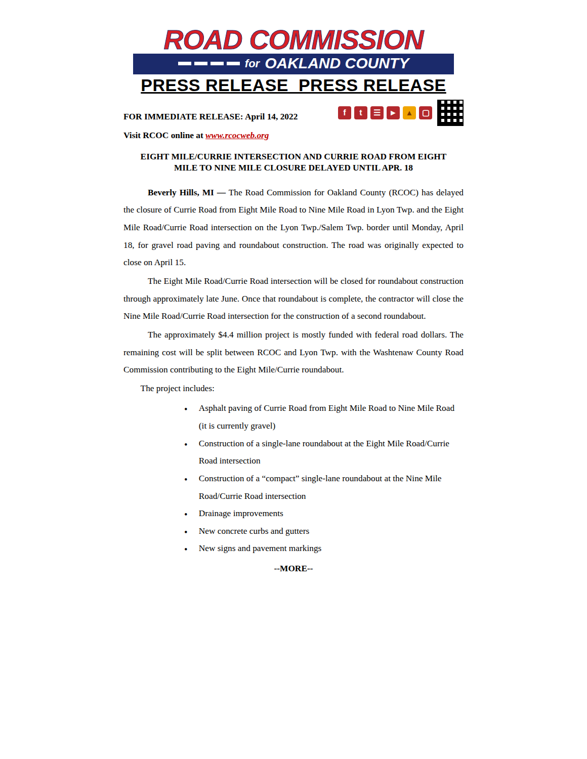ROAD COMMISSION
for OAKLAND COUNTY
PRESS RELEASE PRESS RELEASE
f t ☰ ► ▲ ▢
FOR IMMEDIATE RELEASE: April 14, 2022
Visit RCOC online at www.rcocweb.org
Eight Mile/Currie Intersection and Currie Road from Eight Mile to Nine Mile Closure Delayed Until Apr. 18
Beverly Hills, MI — The Road Commission for Oakland County (RCOC) has delayed the closure of Currie Road from Eight Mile Road to Nine Mile Road in Lyon Twp. and the Eight Mile Road/Currie Road intersection on the Lyon Twp./Salem Twp. border until Monday, April 18, for gravel road paving and roundabout construction. The road was originally expected to close on April 15.
The Eight Mile Road/Currie Road intersection will be closed for roundabout construction through approximately late June. Once that roundabout is complete, the contractor will close the Nine Mile Road/Currie Road intersection for the construction of a second roundabout.
The approximately $4.4 million project is mostly funded with federal road dollars. The remaining cost will be split between RCOC and Lyon Twp. with the Washtenaw County Road Commission contributing to the Eight Mile/Currie roundabout.
The project includes:
Asphalt paving of Currie Road from Eight Mile Road to Nine Mile Road (it is currently gravel)
Construction of a single-lane roundabout at the Eight Mile Road/Currie Road intersection
Construction of a “compact” single-lane roundabout at the Nine Mile Road/Currie Road intersection
Drainage improvements
New concrete curbs and gutters
New signs and pavement markings
--MORE--